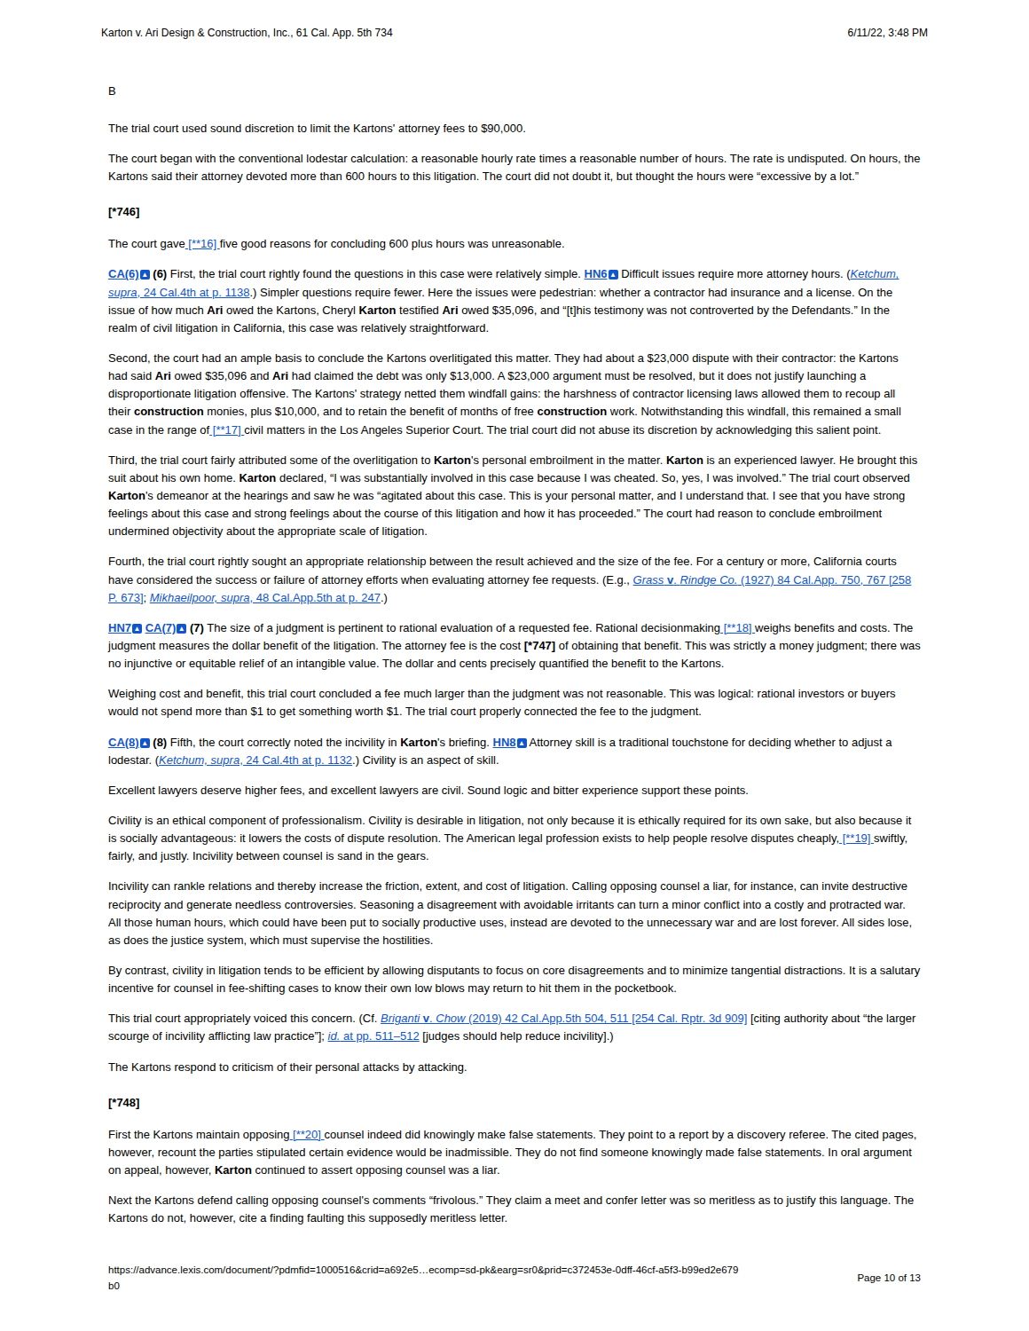Karton v. Ari Design & Construction, Inc., 61 Cal. App. 5th 734
6/11/22, 3:48 PM
B
The trial court used sound discretion to limit the Kartons' attorney fees to $90,000.
The court began with the conventional lodestar calculation: a reasonable hourly rate times a reasonable number of hours. The rate is undisputed. On hours, the Kartons said their attorney devoted more than 600 hours to this litigation. The court did not doubt it, but thought the hours were “excessive by a lot.”
[*746]
The court gave [**16] five good reasons for concluding 600 plus hours was unreasonable.
CA(6)▲ (6) First, the trial court rightly found the questions in this case were relatively simple. HN6▲ Difficult issues require more attorney hours. (Ketchum, supra, 24 Cal.4th at p. 1138.) Simpler questions require fewer. Here the issues were pedestrian: whether a contractor had insurance and a license. On the issue of how much Ari owed the Kartons, Cheryl Karton testified Ari owed $35,096, and “[t]his testimony was not controverted by the Defendants.” In the realm of civil litigation in California, this case was relatively straightforward.
Second, the court had an ample basis to conclude the Kartons overlitigated this matter. They had about a $23,000 dispute with their contractor: the Kartons had said Ari owed $35,096 and Ari had claimed the debt was only $13,000. A $23,000 argument must be resolved, but it does not justify launching a disproportionate litigation offensive. The Kartons' strategy netted them windfall gains: the harshness of contractor licensing laws allowed them to recoup all their construction monies, plus $10,000, and to retain the benefit of months of free construction work. Notwithstanding this windfall, this remained a small case in the range of [**17] civil matters in the Los Angeles Superior Court. The trial court did not abuse its discretion by acknowledging this salient point.
Third, the trial court fairly attributed some of the overlitigation to Karton's personal embroilment in the matter. Karton is an experienced lawyer. He brought this suit about his own home. Karton declared, “I was substantially involved in this case because I was cheated. So, yes, I was involved.” The trial court observed Karton's demeanor at the hearings and saw he was “agitated about this case. This is your personal matter, and I understand that. I see that you have strong feelings about this case and strong feelings about the course of this litigation and how it has proceeded.” The court had reason to conclude embroilment undermined objectivity about the appropriate scale of litigation.
Fourth, the trial court rightly sought an appropriate relationship between the result achieved and the size of the fee. For a century or more, California courts have considered the success or failure of attorney efforts when evaluating attorney fee requests. (E.g., Grass v. Rindge Co. (1927) 84 Cal.App. 750, 767 [258 P. 673]; Mikhaeilpoor, supra, 48 Cal.App.5th at p. 247.)
HN7▲ CA(7)▲ (7) The size of a judgment is pertinent to rational evaluation of a requested fee. Rational decisionmaking [**18] weighs benefits and costs. The judgment measures the dollar benefit of the litigation. The attorney fee is the cost [*747] of obtaining that benefit. This was strictly a money judgment; there was no injunctive or equitable relief of an intangible value. The dollar and cents precisely quantified the benefit to the Kartons.
Weighing cost and benefit, this trial court concluded a fee much larger than the judgment was not reasonable. This was logical: rational investors or buyers would not spend more than $1 to get something worth $1. The trial court properly connected the fee to the judgment.
CA(8)▲ (8) Fifth, the court correctly noted the incivility in Karton's briefing. HN8▲ Attorney skill is a traditional touchstone for deciding whether to adjust a lodestar. (Ketchum, supra, 24 Cal.4th at p. 1132.) Civility is an aspect of skill.
Excellent lawyers deserve higher fees, and excellent lawyers are civil. Sound logic and bitter experience support these points.
Civility is an ethical component of professionalism. Civility is desirable in litigation, not only because it is ethically required for its own sake, but also because it is socially advantageous: it lowers the costs of dispute resolution. The American legal profession exists to help people resolve disputes cheaply, [**19] swiftly, fairly, and justly. Incivility between counsel is sand in the gears.
Incivility can rankle relations and thereby increase the friction, extent, and cost of litigation. Calling opposing counsel a liar, for instance, can invite destructive reciprocity and generate needless controversies. Seasoning a disagreement with avoidable irritants can turn a minor conflict into a costly and protracted war. All those human hours, which could have been put to socially productive uses, instead are devoted to the unnecessary war and are lost forever. All sides lose, as does the justice system, which must supervise the hostilities.
By contrast, civility in litigation tends to be efficient by allowing disputants to focus on core disagreements and to minimize tangential distractions. It is a salutary incentive for counsel in fee-shifting cases to know their own low blows may return to hit them in the pocketbook.
This trial court appropriately voiced this concern. (Cf. Briganti v. Chow (2019) 42 Cal.App.5th 504, 511 [254 Cal. Rptr. 3d 909] [citing authority about “the larger scourge of incivility afflicting law practice”]; id. at pp. 511–512 [judges should help reduce incivility].)
The Kartons respond to criticism of their personal attacks by attacking.
[*748]
First the Kartons maintain opposing [**20] counsel indeed did knowingly make false statements. They point to a report by a discovery referee. The cited pages, however, recount the parties stipulated certain evidence would be inadmissible. They do not find someone knowingly made false statements. In oral argument on appeal, however, Karton continued to assert opposing counsel was a liar.
Next the Kartons defend calling opposing counsel's comments “frivolous.” They claim a meet and confer letter was so meritless as to justify this language. The Kartons do not, however, cite a finding faulting this supposedly meritless letter.
https://advance.lexis.com/document/?pdmfid=1000516&crid=a692e5…ecomp=sd-pk&earg=sr0&prid=c372453e-0dff-46cf-a5f3-b99ed2e679b0
Page 10 of 13